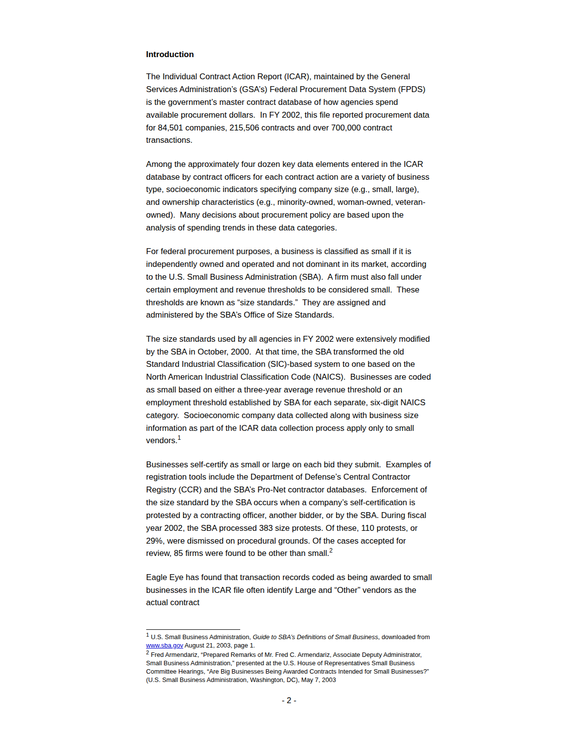Introduction
The Individual Contract Action Report (ICAR), maintained by the General Services Administration’s (GSA’s) Federal Procurement Data System (FPDS) is the government’s master contract database of how agencies spend available procurement dollars. In FY 2002, this file reported procurement data for 84,501 companies, 215,506 contracts and over 700,000 contract transactions.
Among the approximately four dozen key data elements entered in the ICAR database by contract officers for each contract action are a variety of business type, socioeconomic indicators specifying company size (e.g., small, large), and ownership characteristics (e.g., minority-owned, woman-owned, veteran-owned). Many decisions about procurement policy are based upon the analysis of spending trends in these data categories.
For federal procurement purposes, a business is classified as small if it is independently owned and operated and not dominant in its market, according to the U.S. Small Business Administration (SBA). A firm must also fall under certain employment and revenue thresholds to be considered small. These thresholds are known as “size standards.” They are assigned and administered by the SBA’s Office of Size Standards.
The size standards used by all agencies in FY 2002 were extensively modified by the SBA in October, 2000. At that time, the SBA transformed the old Standard Industrial Classification (SIC)-based system to one based on the North American Industrial Classification Code (NAICS). Businesses are coded as small based on either a three-year average revenue threshold or an employment threshold established by SBA for each separate, six-digit NAICS category. Socioeconomic company data collected along with business size information as part of the ICAR data collection process apply only to small vendors.1
Businesses self-certify as small or large on each bid they submit. Examples of registration tools include the Department of Defense’s Central Contractor Registry (CCR) and the SBA’s Pro-Net contractor databases. Enforcement of the size standard by the SBA occurs when a company’s self-certification is protested by a contracting officer, another bidder, or by the SBA. During fiscal year 2002, the SBA processed 383 size protests. Of these, 110 protests, or 29%, were dismissed on procedural grounds. Of the cases accepted for review, 85 firms were found to be other than small.2
Eagle Eye has found that transaction records coded as being awarded to small businesses in the ICAR file often identify Large and “Other” vendors as the actual contract
1 U.S. Small Business Administration, Guide to SBA’s Definitions of Small Business, downloaded from www.sba.gov August 21, 2003, page 1.
2 Fred Armendariz, “Prepared Remarks of Mr. Fred C. Armendariz, Associate Deputy Administrator, Small Business Administration,” presented at the U.S. House of Representatives Small Business Committee Hearings, “Are Big Businesses Being Awarded Contracts Intended for Small Businesses?” (U.S. Small Business Administration, Washington, DC), May 7, 2003
- 2 -